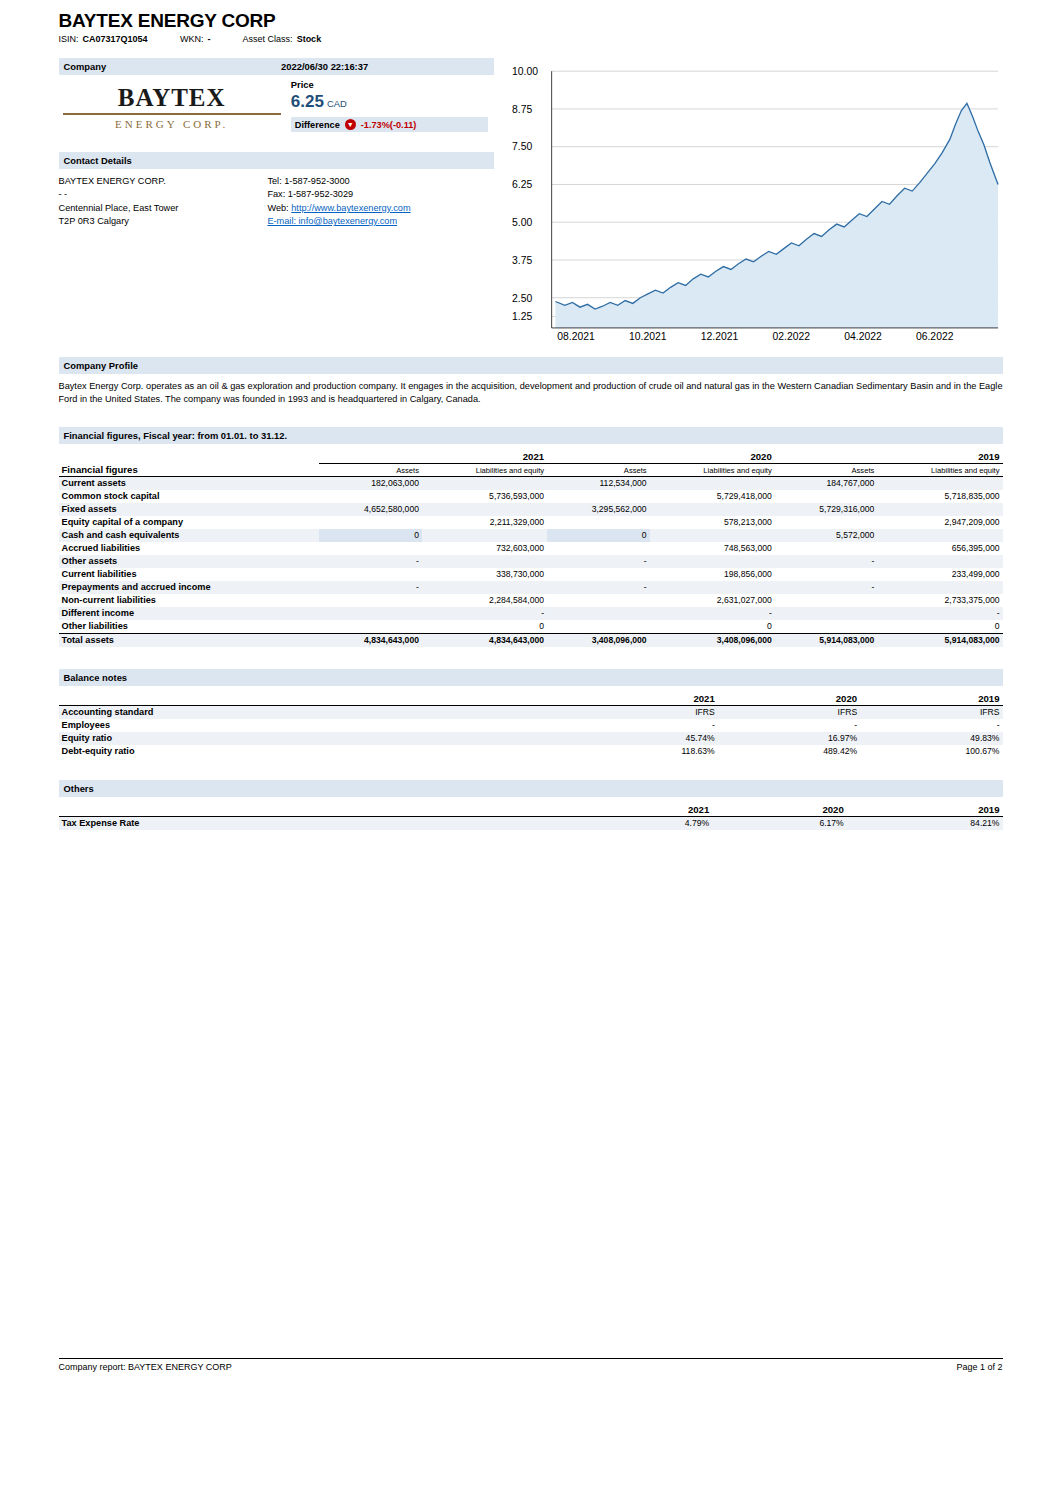BAYTEX ENERGY CORP
ISIN: CA07317Q1054 WKN:- Asset Class: Stock
Company
2022/06/30 22:16:37
BAYTEX
ENERGY CORP.
Price
6.25 CAD
Difference ▼ -1.73%(-0.11)
Contact Details
| BAYTEX ENERGY CORP. | Tel: 1-587-952-3000 |
| - - | Fax: 1-587-952-3029 |
| Centennial Place, East Tower | Web: http://www.baytexenergy.com |
| T2P 0R3 Calgary | E-mail: info@baytexenergy.com |
10.00 8.75 7.50 6.25 5.00 3.75 2.50 1.25 08.2021 10.2021 12.2021 02.2022 04.2022 06.2022
Company Profile
Baytex Energy Corp. operates as an oil & gas exploration and production company. It engages in the acquisition, development and production of crude oil and natural gas in the Western Canadian Sedimentary Basin and in the Eagle Ford in the United States. The company was founded in 1993 and is headquartered in Calgary, Canada.
Financial figures, Fiscal year: from 01.01. to 31.12.
| Financial figures | 2021 | 2020 | 2019 |
| --- | --- | --- | --- |
| Assets | Liabilities and equity | Assets | Liabilities and equity | Assets | Liabilities and equity |
| Current assets | 182,063,000 | | 112,534,000 | | 184,767,000 | |
| Common stock capital | | 5,736,593,000 | | 5,729,418,000 | | 5,718,835,000 |
| Fixed assets | 4,652,580,000 | | 3,295,562,000 | | 5,729,316,000 | |
| Equity capital of a company | | 2,211,329,000 | | 578,213,000 | | 2,947,209,000 |
| Cash and cash equivalents | 0 | | 0 | | 5,572,000 | |
| Accrued liabilities | | 732,603,000 | | 748,563,000 | | 656,395,000 |
| Other assets | - | | - | | - | |
| Current liabilities | | 338,730,000 | | 198,856,000 | | 233,499,000 |
| Prepayments and accrued income | - | | - | | - | |
| Non-current liabilities | | 2,284,584,000 | | 2,631,027,000 | | 2,733,375,000 |
| Different income | | - | | - | | - |
| Other liabilities | | 0 | | 0 | | 0 |
| Total assets | 4,834,643,000 | 4,834,643,000 | 3,408,096,000 | 3,408,096,000 | 5,914,083,000 | 5,914,083,000 |
Balance notes
| | 2021 | 2020 | 2019 |
| --- | --- | --- | --- |
| Accounting standard | IFRS | IFRS | IFRS |
| Employees | - | - | - |
| Equity ratio | 45.74% | 16.97% | 49.83% |
| Debt-equity ratio | 118.63% | 489.42% | 100.67% |
Others
| | 2021 | 2020 | 2019 |
| --- | --- | --- | --- |
| Tax Expense Rate | 4.79% | 6.17% | 84.21% |
Company report: BAYTEX ENERGY CORP
Page 1 of 2